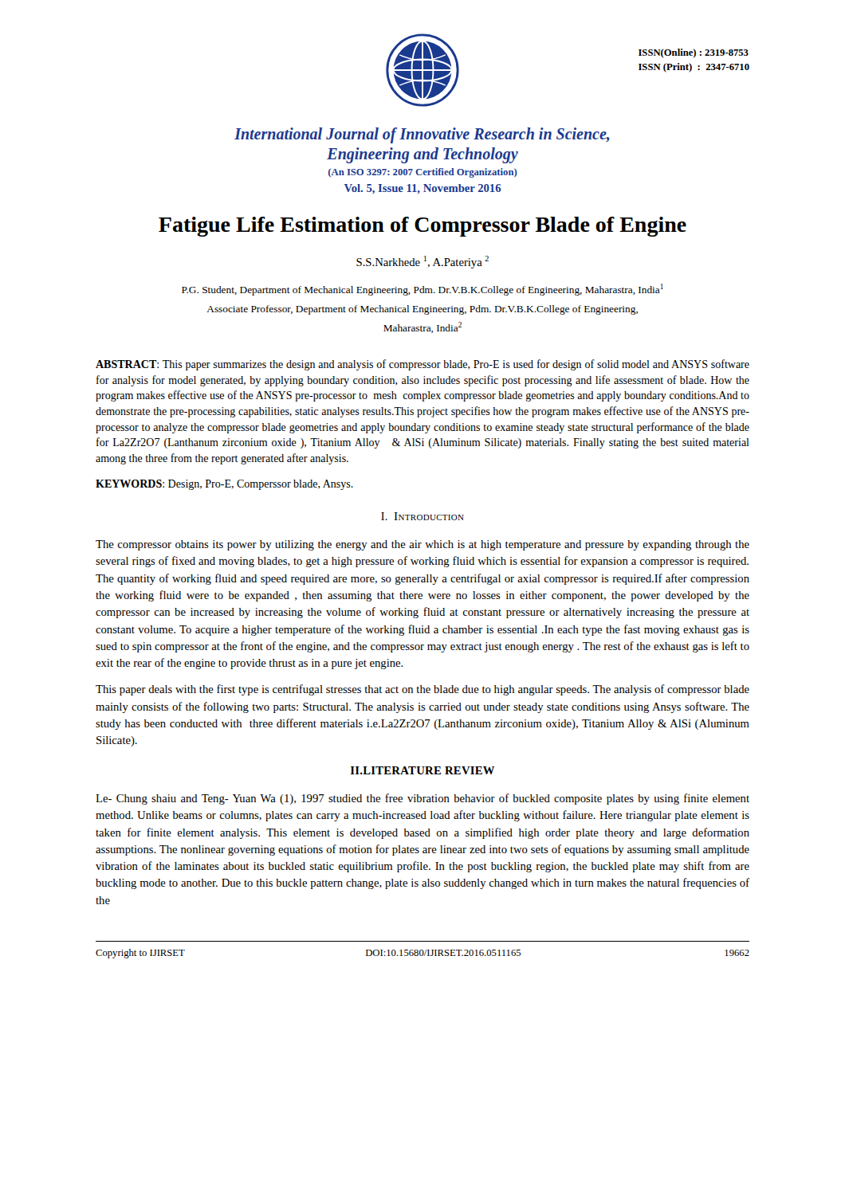ISSN(Online) : 2319-8753
ISSN (Print) : 2347-6710
International Journal of Innovative Research in Science,
Engineering and Technology
(An ISO 3297: 2007 Certified Organization)
Vol. 5, Issue 11, November 2016
Fatigue Life Estimation of Compressor Blade of Engine
S.S.Narkhede 1, A.Pateriya 2
P.G. Student, Department of Mechanical Engineering, Pdm. Dr.V.B.K.College of Engineering, Maharastra, India1
Associate Professor, Department of Mechanical Engineering, Pdm. Dr.V.B.K.College of Engineering,
Maharastra, India2
ABSTRACT: This paper summarizes the design and analysis of compressor blade, Pro-E is used for design of solid model and ANSYS software for analysis for model generated, by applying boundary condition, also includes specific post processing and life assessment of blade. How the program makes effective use of the ANSYS pre-processor to mesh complex compressor blade geometries and apply boundary conditions.And to demonstrate the pre-processing capabilities, static analyses results.This project specifies how the program makes effective use of the ANSYS pre-processor to analyze the compressor blade geometries and apply boundary conditions to examine steady state structural performance of the blade for La2Zr2O7 (Lanthanum zirconium oxide ), Titanium Alloy & AlSi (Aluminum Silicate) materials. Finally stating the best suited material among the three from the report generated after analysis.
KEYWORDS: Design, Pro-E, Comperssor blade, Ansys.
I. Introduction
The compressor obtains its power by utilizing the energy and the air which is at high temperature and pressure by expanding through the several rings of fixed and moving blades, to get a high pressure of working fluid which is essential for expansion a compressor is required. The quantity of working fluid and speed required are more, so generally a centrifugal or axial compressor is required.If after compression the working fluid were to be expanded , then assuming that there were no losses in either component, the power developed by the compressor can be increased by increasing the volume of working fluid at constant pressure or alternatively increasing the pressure at constant volume. To acquire a higher temperature of the working fluid a chamber is essential .In each type the fast moving exhaust gas is sued to spin compressor at the front of the engine, and the compressor may extract just enough energy . The rest of the exhaust gas is left to exit the rear of the engine to provide thrust as in a pure jet engine.
This paper deals with the first type is centrifugal stresses that act on the blade due to high angular speeds. The analysis of compressor blade mainly consists of the following two parts: Structural. The analysis is carried out under steady state conditions using Ansys software. The study has been conducted with three different materials i.e.La2Zr2O7 (Lanthanum zirconium oxide), Titanium Alloy & AlSi (Aluminum Silicate).
II.LITERATURE REVIEW
Le- Chung shaiu and Teng- Yuan Wa (1), 1997 studied the free vibration behavior of buckled composite plates by using finite element method. Unlike beams or columns, plates can carry a much-increased load after buckling without failure. Here triangular plate element is taken for finite element analysis. This element is developed based on a simplified high order plate theory and large deformation assumptions. The nonlinear governing equations of motion for plates are linear zed into two sets of equations by assuming small amplitude vibration of the laminates about its buckled static equilibrium profile. In the post buckling region, the buckled plate may shift from are buckling mode to another. Due to this buckle pattern change, plate is also suddenly changed which in turn makes the natural frequencies of the
Copyright to IJIRSET
DOI:10.15680/IJIRSET.2016.0511165
19662